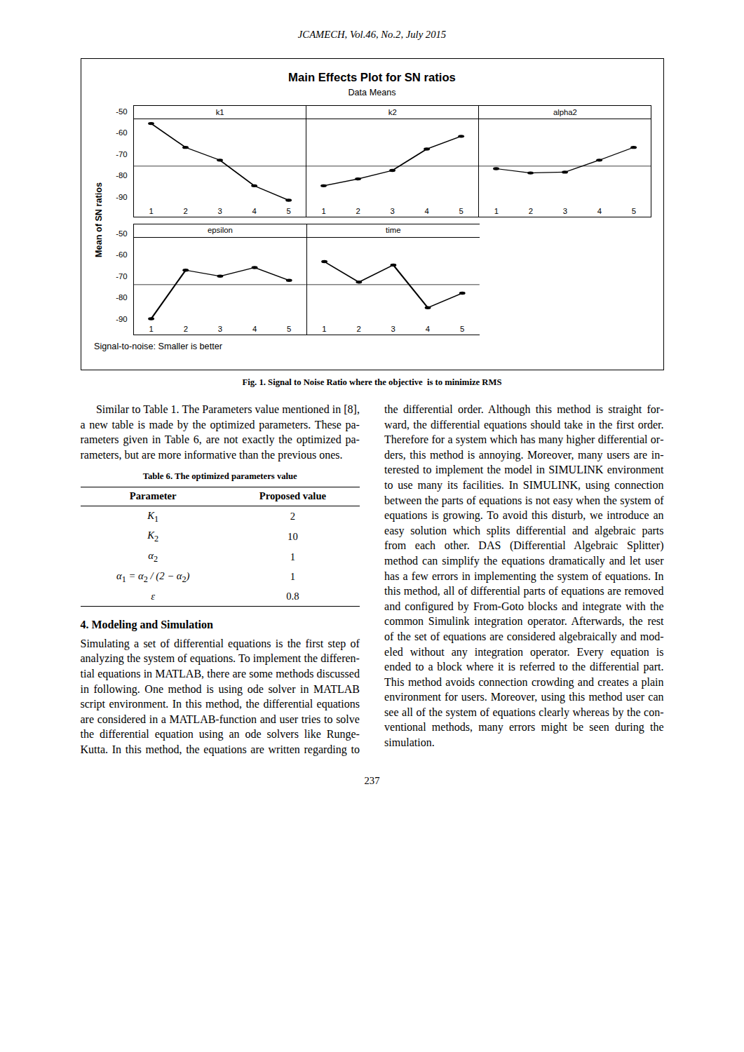JCAMECH, Vol.46, No.2, July 2015
Main Effects Plot for SN ratios
Data Means
Mean of SN ratios
-50-60-70-80-90 -50-60-70-80-90
k1
12345
k2
12345
alpha2
12345
epsilon
12345
time
12345
12345
Signal-to-noise: Smaller is better
Fig. 1. Signal to Noise Ratio where the objective is to minimize RMS
Similar to Table 1. The Parameters value mentioned in [8], a new table is made by the optimized parameters. These parameters given in Table 6, are not exactly the optimized parameters, but are more informative than the previous ones.
Table 6. The optimized parameters value
| Parameter | Proposed value |
| --- | --- |
| K 1 | 2 |
| K 2 | 10 |
| α 2 | 1 |
| α 1 = α 2 / (2 − α 2 ) | 1 |
| ε | 0.8 |
4. Modeling and Simulation
Simulating a set of differential equations is the first step of analyzing the system of equations. To implement the differential equations in MATLAB, there are some methods discussed in following. One method is using ode solver in MATLAB script environment. In this method, the differential equations are considered in a MATLAB-function and user tries to solve the differential equation using an ode solvers like Runge-Kutta. In this method, the equations are written regarding to the differential order. Although this method is straight forward, the differential equations should take in the first order. Therefore for a system which has many higher differential orders, this method is annoying. Moreover, many users are interested to implement the model in SIMULINK environment to use many its facilities. In SIMULINK, using connection between the parts of equations is not easy when the system of equations is growing. To avoid this disturb, we introduce an easy solution which splits differential and algebraic parts from each other. DAS (Differential Algebraic Splitter) method can simplify the equations dramatically and let user has a few errors in implementing the system of equations. In this method, all of differential parts of equations are removed and configured by From-Goto blocks and integrate with the common Simulink integration operator. Afterwards, the rest of the set of equations are considered algebraically and modeled without any integration operator. Every equation is ended to a block where it is referred to the differential part. This method avoids connection crowding and creates a plain environment for users. Moreover, using this method user can see all of the system of equations clearly whereas by the conventional methods, many errors might be seen during the simulation.
237